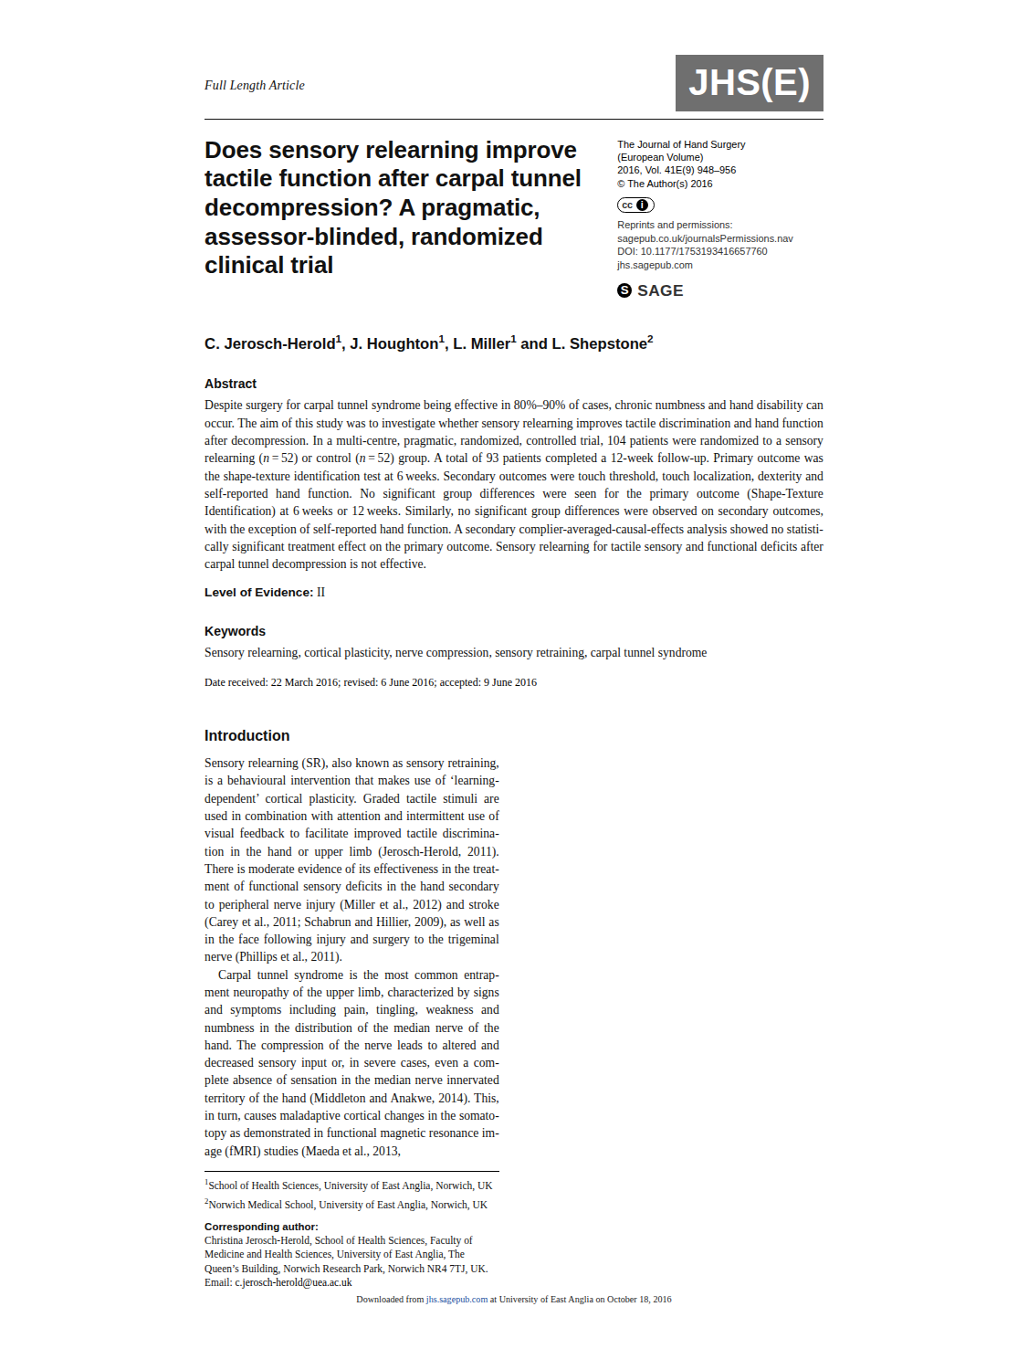Full Length Article
JHS(E)
Does sensory relearning improve tactile function after carpal tunnel decompression? A pragmatic, assessor-blinded, randomized clinical trial
The Journal of Hand Surgery
(European Volume)
2016, Vol. 41E(9) 948–956
© The Author(s) 2016
cc i
Reprints and permissions:
sagepub.co.uk/journalsPermissions.nav
DOI: 10.1177/1753193416657760
jhs.sagepub.com
SSAGE
C. Jerosch-Herold1, J. Houghton1, L. Miller1 and L. Shepstone2
Abstract
Despite surgery for carpal tunnel syndrome being effective in 80%–90% of cases, chronic numbness and hand disability can occur. The aim of this study was to investigate whether sensory relearning improves tactile discrimination and hand function after decompression. In a multi-centre, pragmatic, randomized, controlled trial, 104 patients were randomized to a sensory relearning (n = 52) or control (n = 52) group. A total of 93 patients completed a 12-week follow-up. Primary outcome was the shape-texture identification test at 6 weeks. Secondary outcomes were touch threshold, touch localization, dexterity and self-reported hand function. No significant group differences were seen for the primary outcome (Shape-Texture Identification) at 6 weeks or 12 weeks. Similarly, no significant group differences were observed on secondary outcomes, with the exception of self-reported hand function. A secondary complier-averaged-causal-effects analysis showed no statistically significant treatment effect on the primary outcome. Sensory relearning for tactile sensory and functional deficits after carpal tunnel decompression is not effective.
Level of Evidence: II
Keywords
Sensory relearning, cortical plasticity, nerve compression, sensory retraining, carpal tunnel syndrome
Date received: 22 March 2016; revised: 6 June 2016; accepted: 9 June 2016
Introduction
Sensory relearning (SR), also known as sensory retraining, is a behavioural intervention that makes use of ‘learning-dependent’ cortical plasticity. Graded tactile stimuli are used in combination with attention and intermittent use of visual feedback to facilitate improved tactile discrimination in the hand or upper limb (Jerosch-Herold, 2011). There is moderate evidence of its effectiveness in the treatment of functional sensory deficits in the hand secondary to peripheral nerve injury (Miller et al., 2012) and stroke (Carey et al., 2011; Schabrun and Hillier, 2009), as well as in the face following injury and surgery to the trigeminal nerve (Phillips et al., 2011).
Carpal tunnel syndrome is the most common entrapment neuropathy of the upper limb, characterized by signs and symptoms including pain, tingling, weakness and numbness in the distribution of the median nerve of the hand. The compression of the nerve leads to altered and decreased sensory input or, in severe cases, even a complete absence of sensation in the median nerve innervated territory of the hand (Middleton and Anakwe, 2014). This, in turn, causes maladaptive cortical changes in the somatotopy as demonstrated in functional magnetic resonance image (fMRI) studies (Maeda et al., 2013,
1School of Health Sciences, University of East Anglia, Norwich, UK
2Norwich Medical School, University of East Anglia, Norwich, UK
Corresponding author:
Christina Jerosch-Herold, School of Health Sciences, Faculty of Medicine and Health Sciences, University of East Anglia, The Queen’s Building, Norwich Research Park, Norwich NR4 7TJ, UK.
Email: c.jerosch-herold@uea.ac.uk
Downloaded from jhs.sagepub.com at University of East Anglia on October 18, 2016